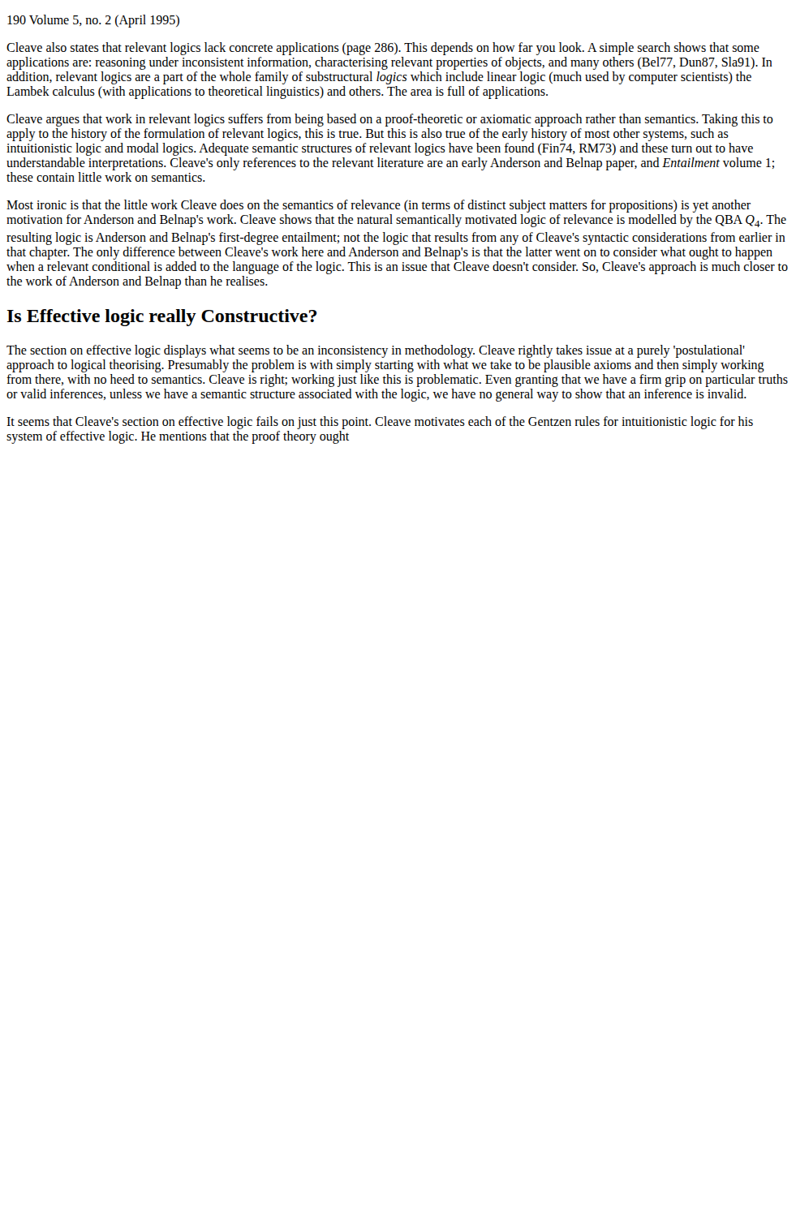190 Volume 5, no. 2 (April 1995)
Cleave also states that relevant logics lack concrete applications (page 286). This depends on how far you look. A simple search shows that some applications are: reasoning under inconsistent information, characterising relevant properties of objects, and many others (Bel77, Dun87, Sla91). In addition, relevant logics are a part of the whole family of substructural logics which include linear logic (much used by computer scientists) the Lambek calculus (with applications to theoretical linguistics) and others. The area is full of applications.
Cleave argues that work in relevant logics suffers from being based on a proof-theoretic or axiomatic approach rather than semantics. Taking this to apply to the history of the formulation of relevant logics, this is true. But this is also true of the early history of most other systems, such as intuitionistic logic and modal logics. Adequate semantic structures of relevant logics have been found (Fin74, RM73) and these turn out to have understandable interpretations. Cleave's only references to the relevant literature are an early Anderson and Belnap paper, and Entailment volume 1; these contain little work on semantics.
Most ironic is that the little work Cleave does on the semantics of relevance (in terms of distinct subject matters for propositions) is yet another motivation for Anderson and Belnap's work. Cleave shows that the natural semantically motivated logic of relevance is modelled by the QBA Q4. The resulting logic is Anderson and Belnap's first-degree entailment; not the logic that results from any of Cleave's syntactic considerations from earlier in that chapter. The only difference between Cleave's work here and Anderson and Belnap's is that the latter went on to consider what ought to happen when a relevant conditional is added to the language of the logic. This is an issue that Cleave doesn't consider. So, Cleave's approach is much closer to the work of Anderson and Belnap than he realises.
Is Effective logic really Constructive?
The section on effective logic displays what seems to be an inconsistency in methodology. Cleave rightly takes issue at a purely 'postulational' approach to logical theorising. Presumably the problem is with simply starting with what we take to be plausible axioms and then simply working from there, with no heed to semantics. Cleave is right; working just like this is problematic. Even granting that we have a firm grip on particular truths or valid inferences, unless we have a semantic structure associated with the logic, we have no general way to show that an inference is invalid.
It seems that Cleave's section on effective logic fails on just this point. Cleave motivates each of the Gentzen rules for intuitionistic logic for his system of effective logic. He mentions that the proof theory ought